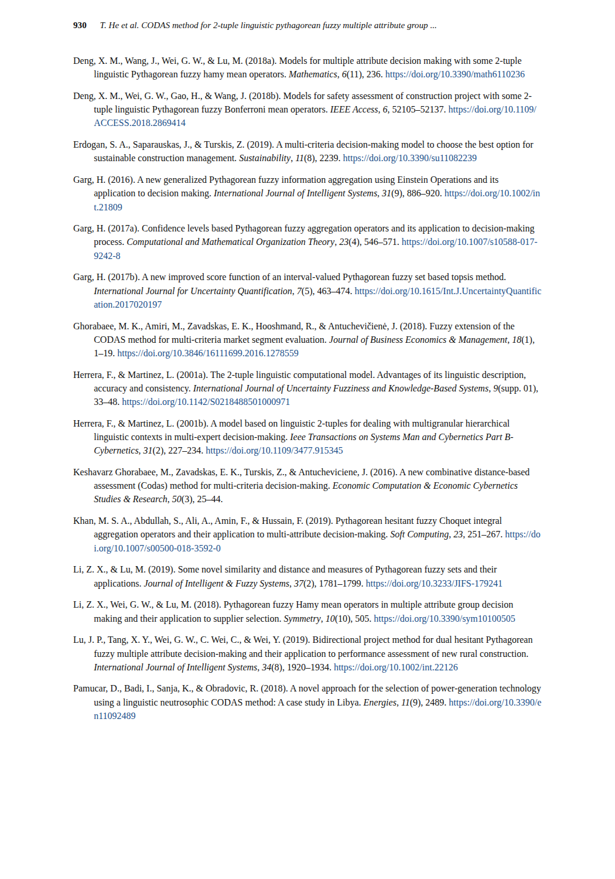930 T. He et al. CODAS method for 2-tuple linguistic pythagorean fuzzy multiple attribute group ...
Deng, X. M., Wang, J., Wei, G. W., & Lu, M. (2018a). Models for multiple attribute decision making with some 2-tuple linguistic Pythagorean fuzzy hamy mean operators. Mathematics, 6(11), 236. https://doi.org/10.3390/math6110236
Deng, X. M., Wei, G. W., Gao, H., & Wang, J. (2018b). Models for safety assessment of construction project with some 2-tuple linguistic Pythagorean fuzzy Bonferroni mean operators. IEEE Access, 6, 52105–52137. https://doi.org/10.1109/ACCESS.2018.2869414
Erdogan, S. A., Saparauskas, J., & Turskis, Z. (2019). A multi-criteria decision-making model to choose the best option for sustainable construction management. Sustainability, 11(8), 2239. https://doi.org/10.3390/su11082239
Garg, H. (2016). A new generalized Pythagorean fuzzy information aggregation using Einstein Operations and its application to decision making. International Journal of Intelligent Systems, 31(9), 886–920. https://doi.org/10.1002/int.21809
Garg, H. (2017a). Confidence levels based Pythagorean fuzzy aggregation operators and its application to decision-making process. Computational and Mathematical Organization Theory, 23(4), 546–571. https://doi.org/10.1007/s10588-017-9242-8
Garg, H. (2017b). A new improved score function of an interval-valued Pythagorean fuzzy set based topsis method. International Journal for Uncertainty Quantification, 7(5), 463–474. https://doi.org/10.1615/Int.J.UncertaintyQuantification.2017020197
Ghorabaee, M. K., Amiri, M., Zavadskas, E. K., Hooshmand, R., & Antuchevičienė, J. (2018). Fuzzy extension of the CODAS method for multi-criteria market segment evaluation. Journal of Business Economics & Management, 18(1), 1–19. https://doi.org/10.3846/16111699.2016.1278559
Herrera, F., & Martinez, L. (2001a). The 2-tuple linguistic computational model. Advantages of its linguistic description, accuracy and consistency. International Journal of Uncertainty Fuzziness and Knowledge-Based Systems, 9(supp. 01), 33–48. https://doi.org/10.1142/S0218488501000971
Herrera, F., & Martinez, L. (2001b). A model based on linguistic 2-tuples for dealing with multigranular hierarchical linguistic contexts in multi-expert decision-making. Ieee Transactions on Systems Man and Cybernetics Part B-Cybernetics, 31(2), 227–234. https://doi.org/10.1109/3477.915345
Keshavarz Ghorabaee, M., Zavadskas, E. K., Turskis, Z., & Antucheviciene, J. (2016). A new combinative distance-based assessment (Codas) method for multi-criteria decision-making. Economic Computation & Economic Cybernetics Studies & Research, 50(3), 25–44.
Khan, M. S. A., Abdullah, S., Ali, A., Amin, F., & Hussain, F. (2019). Pythagorean hesitant fuzzy Choquet integral aggregation operators and their application to multi-attribute decision-making. Soft Computing, 23, 251–267. https://doi.org/10.1007/s00500-018-3592-0
Li, Z. X., & Lu, M. (2019). Some novel similarity and distance and measures of Pythagorean fuzzy sets and their applications. Journal of Intelligent & Fuzzy Systems, 37(2), 1781–1799. https://doi.org/10.3233/JIFS-179241
Li, Z. X., Wei, G. W., & Lu, M. (2018). Pythagorean fuzzy Hamy mean operators in multiple attribute group decision making and their application to supplier selection. Symmetry, 10(10), 505. https://doi.org/10.3390/sym10100505
Lu, J. P., Tang, X. Y., Wei, G. W., C. Wei, C., & Wei, Y. (2019). Bidirectional project method for dual hesitant Pythagorean fuzzy multiple attribute decision-making and their application to performance assessment of new rural construction. International Journal of Intelligent Systems, 34(8), 1920–1934. https://doi.org/10.1002/int.22126
Pamucar, D., Badi, I., Sanja, K., & Obradovic, R. (2018). A novel approach for the selection of power-generation technology using a linguistic neutrosophic CODAS method: A case study in Libya. Energies, 11(9), 2489. https://doi.org/10.3390/en11092489